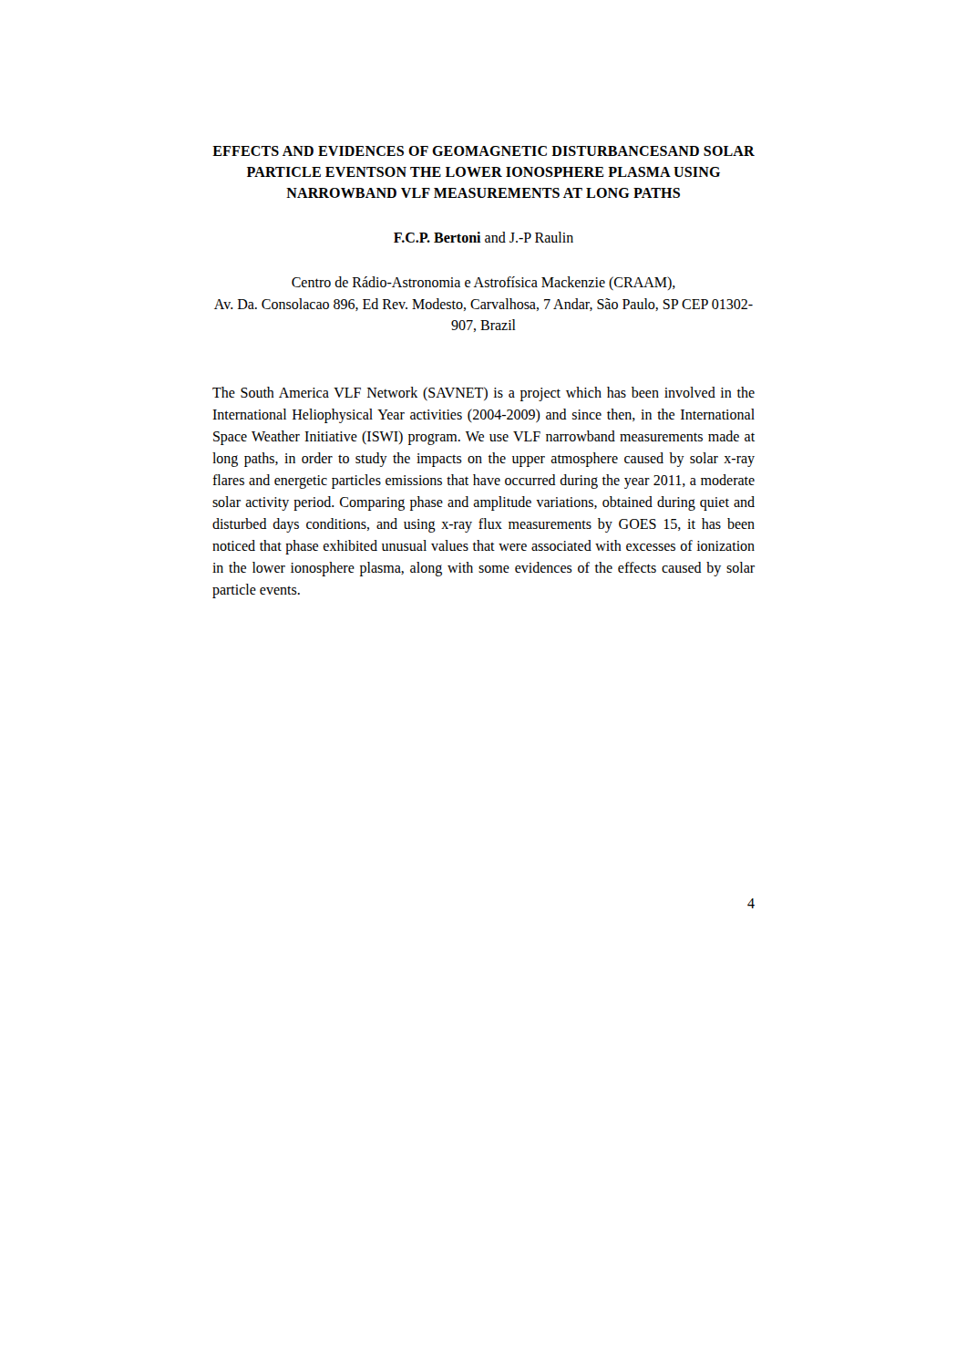Effects and Evidences of Geomagnetic Disturbancesand Solar Particle Eventson the Lower Ionosphere Plasma Using Narrowband VLF Measurements at Long Paths
F.C.P. Bertoni and J.-P Raulin
Centro de Rádio-Astronomia e Astrofísica Mackenzie (CRAAM),
Av. Da. Consolacao 896, Ed Rev. Modesto, Carvalhosa, 7 Andar, São Paulo, SP CEP 01302-907, Brazil
The South America VLF Network (SAVNET) is a project which has been involved in the International Heliophysical Year activities (2004-2009) and since then, in the International Space Weather Initiative (ISWI) program. We use VLF narrowband measurements made at long paths, in order to study the impacts on the upper atmosphere caused by solar x-ray flares and energetic particles emissions that have occurred during the year 2011, a moderate solar activity period. Comparing phase and amplitude variations, obtained during quiet and disturbed days conditions, and using x-ray flux measurements by GOES 15, it has been noticed that phase exhibited unusual values that were associated with excesses of ionization in the lower ionosphere plasma, along with some evidences of the effects caused by solar particle events.
4